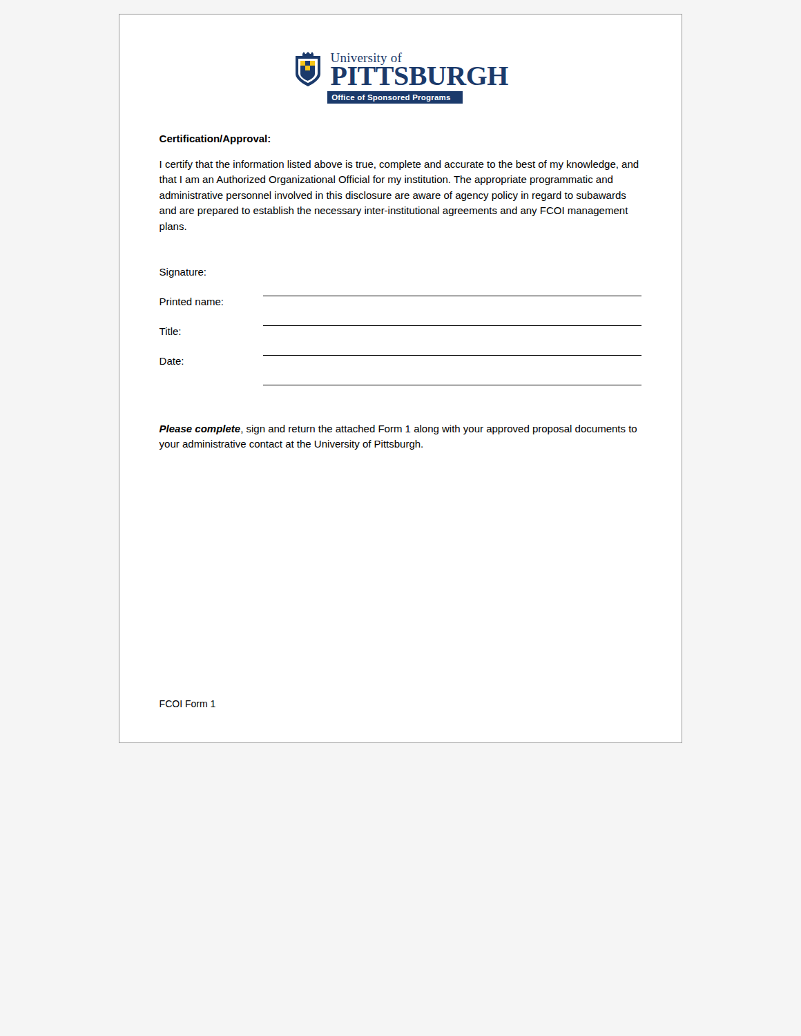University of PITTSBURGH
Office of Sponsored Programs
Certification/Approval:
I certify that the information listed above is true, complete and accurate to the best of my knowledge, and that I am an Authorized Organizational Official for my institution. The appropriate programmatic and administrative personnel involved in this disclosure are aware of agency policy in regard to subawards and are prepared to establish the necessary inter-institutional agreements and any FCOI management plans.
| Signature: | |
| Printed name: | |
| Title: | |
| Date: | |
Please complete, sign and return the attached Form 1 along with your approved proposal documents to your administrative contact at the University of Pittsburgh.
FCOI Form 1